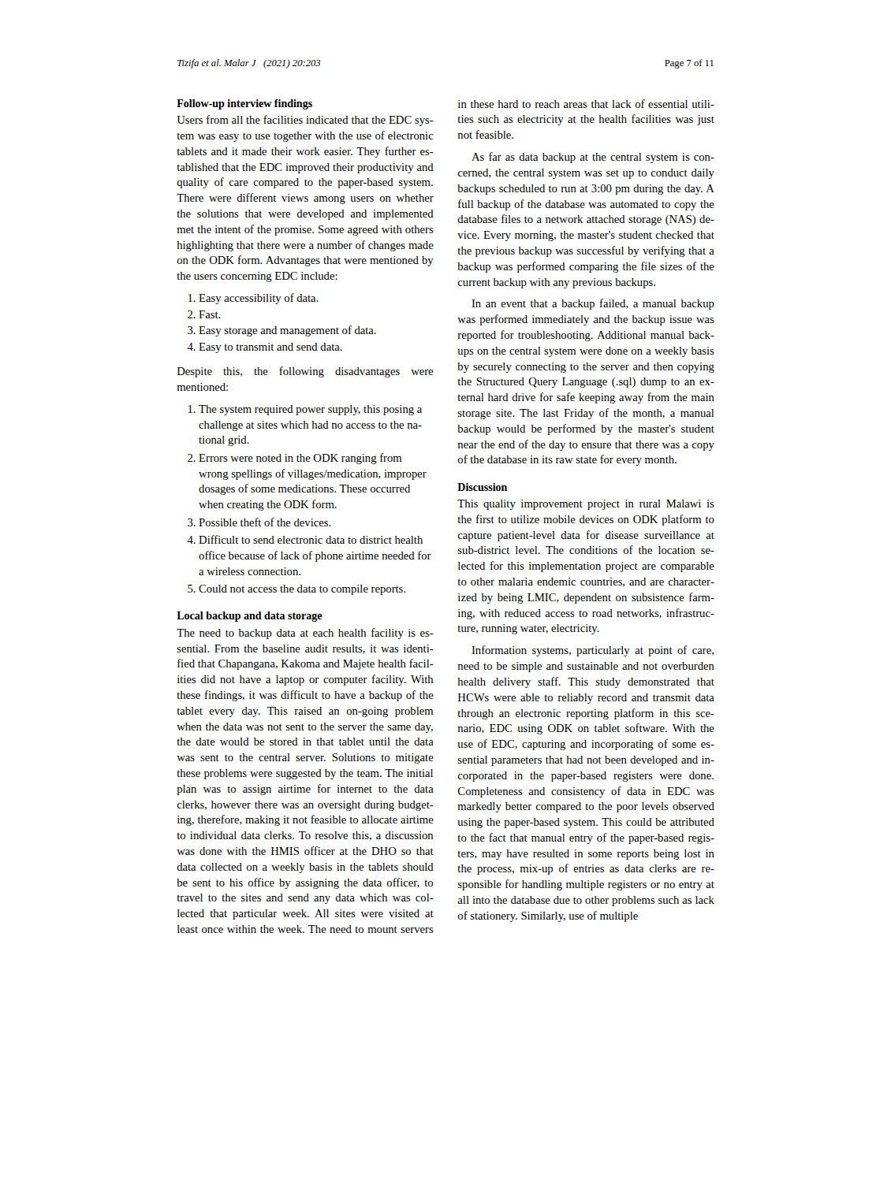Tizifa et al. Malar J (2021) 20:203
Page 7 of 11
Follow-up interview findings
Users from all the facilities indicated that the EDC system was easy to use together with the use of electronic tablets and it made their work easier. They further established that the EDC improved their productivity and quality of care compared to the paper-based system. There were different views among users on whether the solutions that were developed and implemented met the intent of the promise. Some agreed with others highlighting that there were a number of changes made on the ODK form. Advantages that were mentioned by the users concerning EDC include:
Easy accessibility of data.
Fast.
Easy storage and management of data.
Easy to transmit and send data.
Despite this, the following disadvantages were mentioned:
The system required power supply, this posing a challenge at sites which had no access to the national grid.
Errors were noted in the ODK ranging from wrong spellings of villages/medication, improper dosages of some medications. These occurred when creating the ODK form.
Possible theft of the devices.
Difficult to send electronic data to district health office because of lack of phone airtime needed for a wireless connection.
Could not access the data to compile reports.
Local backup and data storage
The need to backup data at each health facility is essential. From the baseline audit results, it was identified that Chapangana, Kakoma and Majete health facilities did not have a laptop or computer facility. With these findings, it was difficult to have a backup of the tablet every day. This raised an on-going problem when the data was not sent to the server the same day, the date would be stored in that tablet until the data was sent to the central server. Solutions to mitigate these problems were suggested by the team. The initial plan was to assign airtime for internet to the data clerks, however there was an oversight during budgeting, therefore, making it not feasible to allocate airtime to individual data clerks. To resolve this, a discussion was done with the HMIS officer at the DHO so that data collected on a weekly basis in the tablets should be sent to his office by assigning the data officer, to travel to the sites and send any data which was collected that particular week. All sites were visited at least once within the week. The need to mount servers in these hard to reach areas that lack of essential utilities such as electricity at the health facilities was just not feasible.
As far as data backup at the central system is concerned, the central system was set up to conduct daily backups scheduled to run at 3:00 pm during the day. A full backup of the database was automated to copy the database files to a network attached storage (NAS) device. Every morning, the master's student checked that the previous backup was successful by verifying that a backup was performed comparing the file sizes of the current backup with any previous backups.
In an event that a backup failed, a manual backup was performed immediately and the backup issue was reported for troubleshooting. Additional manual backups on the central system were done on a weekly basis by securely connecting to the server and then copying the Structured Query Language (.sql) dump to an external hard drive for safe keeping away from the main storage site. The last Friday of the month, a manual backup would be performed by the master's student near the end of the day to ensure that there was a copy of the database in its raw state for every month.
Discussion
This quality improvement project in rural Malawi is the first to utilize mobile devices on ODK platform to capture patient-level data for disease surveillance at sub-district level. The conditions of the location selected for this implementation project are comparable to other malaria endemic countries, and are characterized by being LMIC, dependent on subsistence farming, with reduced access to road networks, infrastructure, running water, electricity.
Information systems, particularly at point of care, need to be simple and sustainable and not overburden health delivery staff. This study demonstrated that HCWs were able to reliably record and transmit data through an electronic reporting platform in this scenario, EDC using ODK on tablet software. With the use of EDC, capturing and incorporating of some essential parameters that had not been developed and incorporated in the paper-based registers were done. Completeness and consistency of data in EDC was markedly better compared to the poor levels observed using the paper-based system. This could be attributed to the fact that manual entry of the paper-based registers, may have resulted in some reports being lost in the process, mix-up of entries as data clerks are responsible for handling multiple registers or no entry at all into the database due to other problems such as lack of stationery. Similarly, use of multiple